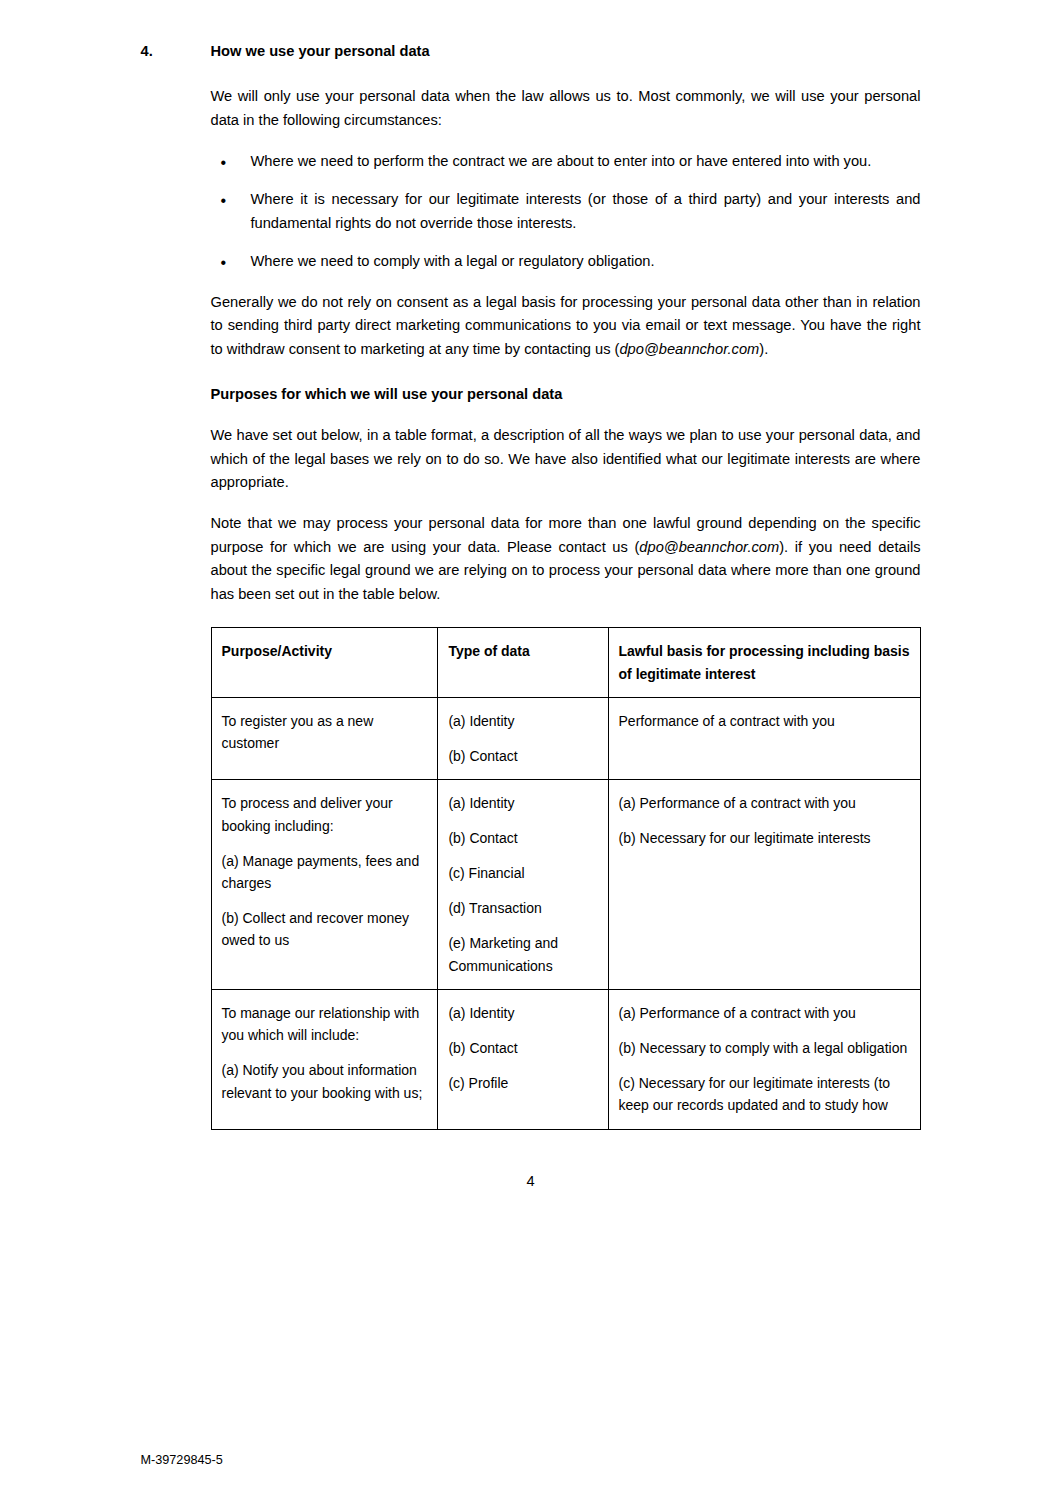4. How we use your personal data
We will only use your personal data when the law allows us to. Most commonly, we will use your personal data in the following circumstances:
Where we need to perform the contract we are about to enter into or have entered into with you.
Where it is necessary for our legitimate interests (or those of a third party) and your interests and fundamental rights do not override those interests.
Where we need to comply with a legal or regulatory obligation.
Generally we do not rely on consent as a legal basis for processing your personal data other than in relation to sending third party direct marketing communications to you via email or text message. You have the right to withdraw consent to marketing at any time by contacting us (dpo@beannchor.com).
Purposes for which we will use your personal data
We have set out below, in a table format, a description of all the ways we plan to use your personal data, and which of the legal bases we rely on to do so. We have also identified what our legitimate interests are where appropriate.
Note that we may process your personal data for more than one lawful ground depending on the specific purpose for which we are using your data. Please contact us (dpo@beannchor.com). if you need details about the specific legal ground we are relying on to process your personal data where more than one ground has been set out in the table below.
| Purpose/Activity | Type of data | Lawful basis for processing including basis of legitimate interest |
| --- | --- | --- |
| To register you as a new customer | (a) Identity (b) Contact | Performance of a contract with you |
| To process and deliver your booking including: (a) Manage payments, fees and charges (b) Collect and recover money owed to us | (a) Identity (b) Contact (c) Financial (d) Transaction (e) Marketing and Communications | (a) Performance of a contract with you (b) Necessary for our legitimate interests |
| To manage our relationship with you which will include: (a) Notify you about information relevant to your booking with us; | (a) Identity (b) Contact (c) Profile | (a) Performance of a contract with you (b) Necessary to comply with a legal obligation (c) Necessary for our legitimate interests (to keep our records updated and to study how |
4
M-39729845-5